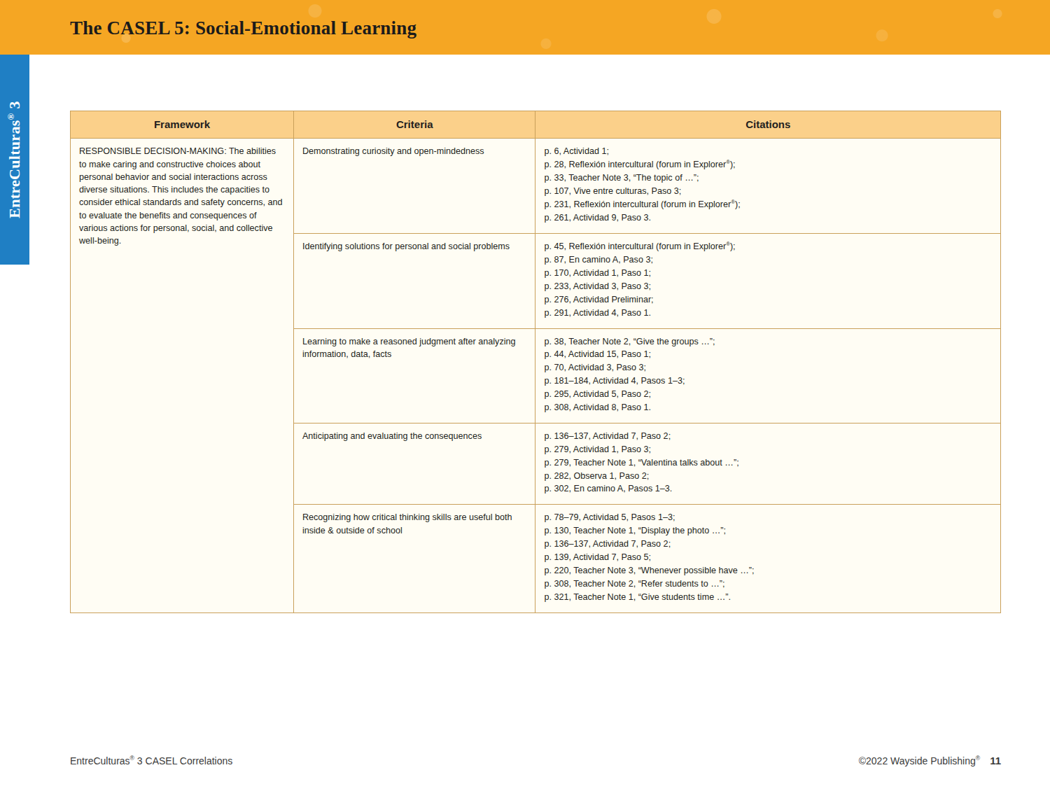The CASEL 5: Social-Emotional Learning
EntreCulturas® 3
| Framework | Criteria | Citations |
| --- | --- | --- |
| RESPONSIBLE DECISION-MAKING: The abilities to make caring and constructive choices about personal behavior and social interactions across diverse situations. This includes the capacities to consider ethical standards and safety concerns, and to evaluate the benefits and consequences of various actions for personal, social, and collective well-being. | Demonstrating curiosity and open-mindedness | p. 6, Actividad 1; p. 28, Reflexión intercultural (forum in Explorer ® ); p. 33, Teacher Note 3, “The topic of …”; p. 107, Vive entre culturas, Paso 3; p. 231, Reflexión intercultural (forum in Explorer ® ); p. 261, Actividad 9, Paso 3. |
| Identifying solutions for personal and social problems | p. 45, Reflexión intercultural (forum in Explorer ® ); p. 87, En camino A, Paso 3; p. 170, Actividad 1, Paso 1; p. 233, Actividad 3, Paso 3; p. 276, Actividad Preliminar; p. 291, Actividad 4, Paso 1. |
| Learning to make a reasoned judgment after analyzing information, data, facts | p. 38, Teacher Note 2, “Give the groups …”; p. 44, Actividad 15, Paso 1; p. 70, Actividad 3, Paso 3; p. 181–184, Actividad 4, Pasos 1–3; p. 295, Actividad 5, Paso 2; p. 308, Actividad 8, Paso 1. |
| Anticipating and evaluating the consequences | p. 136–137, Actividad 7, Paso 2; p. 279, Actividad 1, Paso 3; p. 279, Teacher Note 1, “Valentina talks about …”; p. 282, Observa 1, Paso 2; p. 302, En camino A, Pasos 1–3. |
| Recognizing how critical thinking skills are useful both inside & outside of school | p. 78–79, Actividad 5, Pasos 1–3; p. 130, Teacher Note 1, “Display the photo …”; p. 136–137, Actividad 7, Paso 2; p. 139, Actividad 7, Paso 5; p. 220, Teacher Note 3, “Whenever possible have …”; p. 308, Teacher Note 2, “Refer students to …”; p. 321, Teacher Note 1, “Give students time …”. |
EntreCulturas® 3 CASEL Correlations
©2022 Wayside Publishing®11